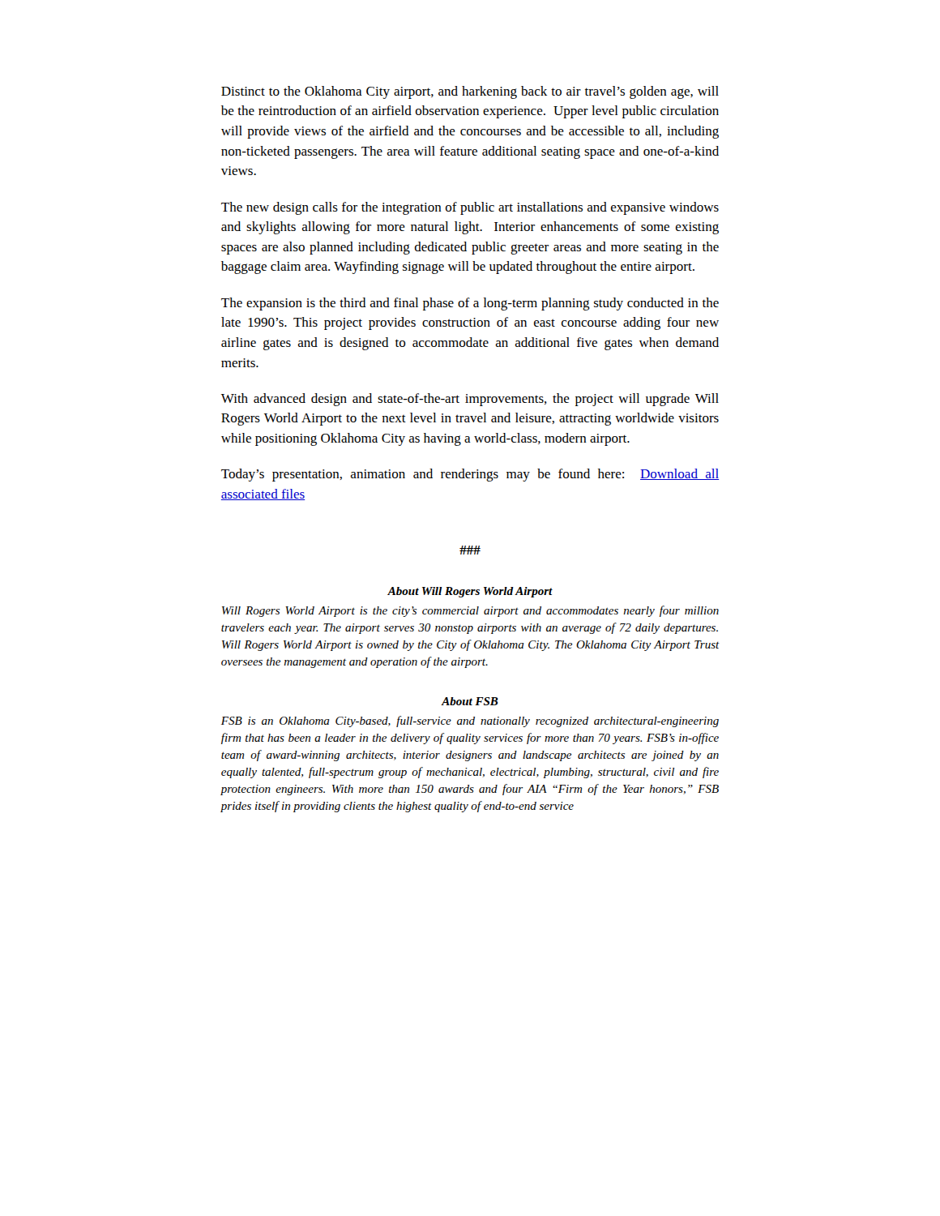Distinct to the Oklahoma City airport, and harkening back to air travel’s golden age, will be the reintroduction of an airfield observation experience. Upper level public circulation will provide views of the airfield and the concourses and be accessible to all, including non-ticketed passengers. The area will feature additional seating space and one-of-a-kind views.
The new design calls for the integration of public art installations and expansive windows and skylights allowing for more natural light. Interior enhancements of some existing spaces are also planned including dedicated public greeter areas and more seating in the baggage claim area. Wayfinding signage will be updated throughout the entire airport.
The expansion is the third and final phase of a long-term planning study conducted in the late 1990’s. This project provides construction of an east concourse adding four new airline gates and is designed to accommodate an additional five gates when demand merits.
With advanced design and state-of-the-art improvements, the project will upgrade Will Rogers World Airport to the next level in travel and leisure, attracting worldwide visitors while positioning Oklahoma City as having a world-class, modern airport.
Today’s presentation, animation and renderings may be found here: Download all associated files
###
About Will Rogers World Airport
Will Rogers World Airport is the city’s commercial airport and accommodates nearly four million travelers each year. The airport serves 30 nonstop airports with an average of 72 daily departures. Will Rogers World Airport is owned by the City of Oklahoma City. The Oklahoma City Airport Trust oversees the management and operation of the airport.
About FSB
FSB is an Oklahoma City-based, full-service and nationally recognized architectural-engineering firm that has been a leader in the delivery of quality services for more than 70 years. FSB’s in-office team of award-winning architects, interior designers and landscape architects are joined by an equally talented, full-spectrum group of mechanical, electrical, plumbing, structural, civil and fire protection engineers. With more than 150 awards and four AIA “Firm of the Year honors,” FSB prides itself in providing clients the highest quality of end-to-end service